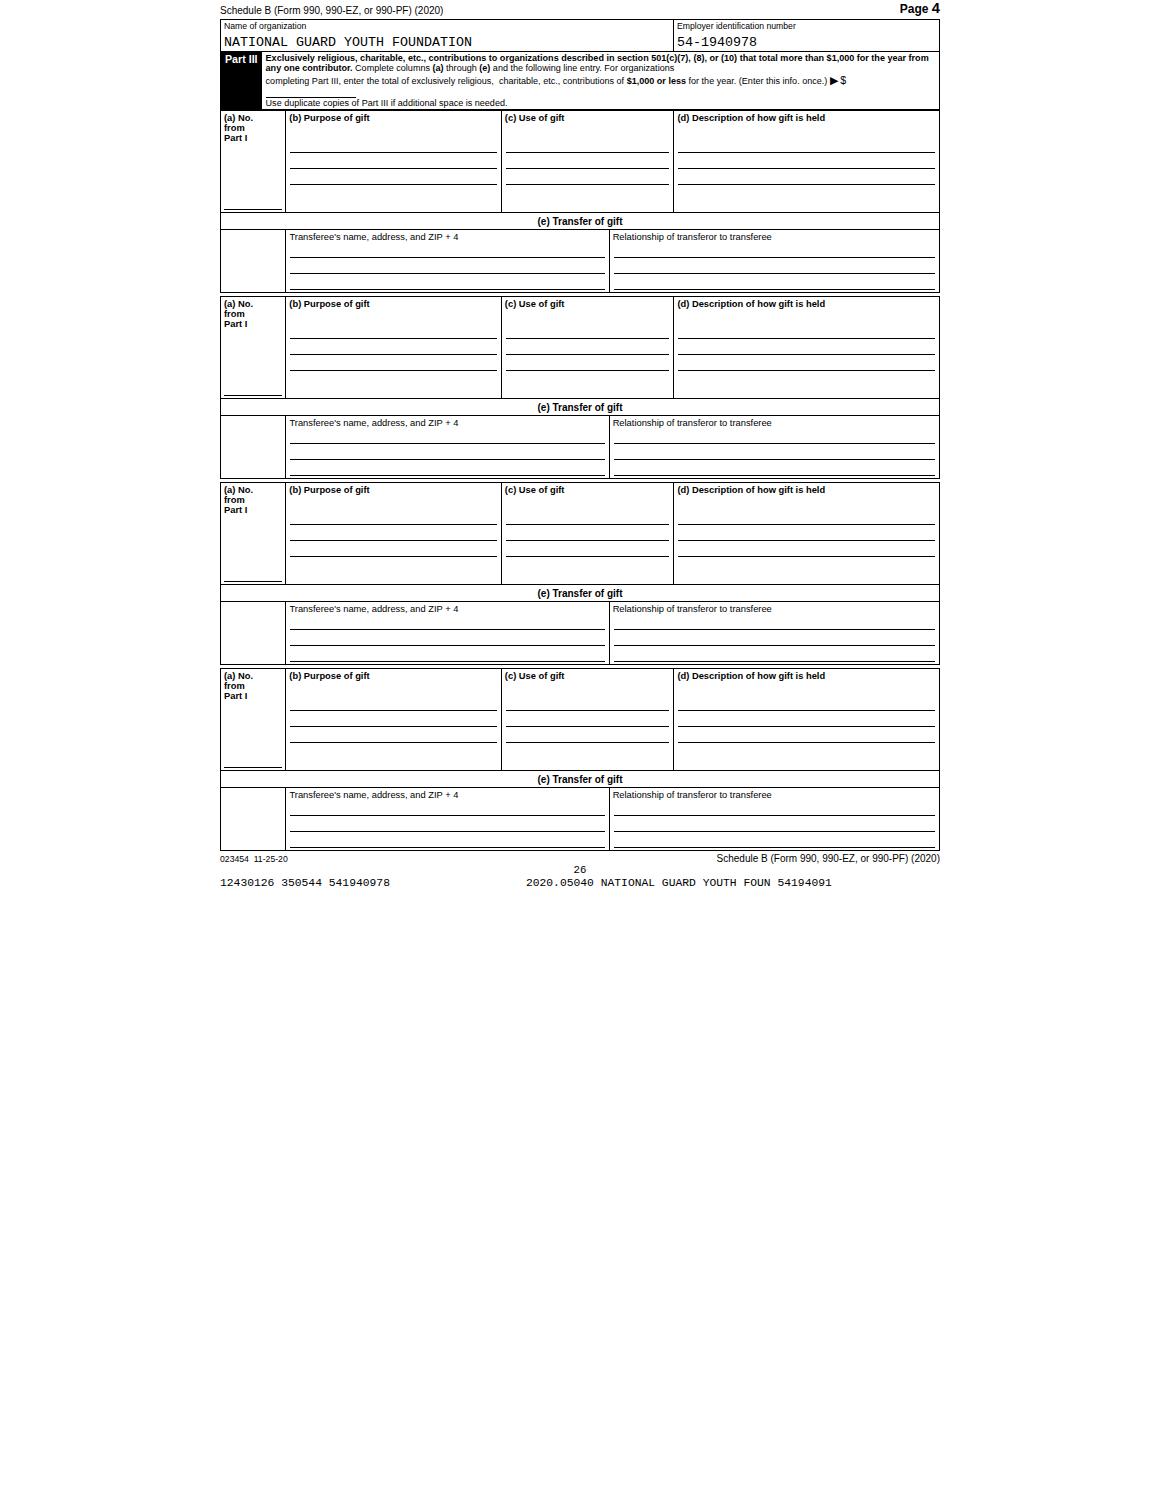Schedule B (Form 990, 990-EZ, or 990-PF) (2020)
Page 4
| Name of organization NATIONAL GUARD YOUTH FOUNDATION | Employer identification number 54-1940978 |
Part III
Exclusively religious, charitable, etc., contributions to organizations described in section 501(c)(7), (8), or (10) that total more than $1,000 for the year from any one contributor. Complete columns (a) through (e) and the following line entry. For organizations
completing Part III, enter the total of exclusively religious, charitable, etc., contributions of $1,000 or less for the year. (Enter this info. once.) ▶ $
Use duplicate copies of Part III if additional space is needed.
| (a) No. from Part I | (b) Purpose of gift | (c) Use of gift | (d) Description of how gift is held |
(e) Transfer of gift
| | Transferee's name, address, and ZIP + 4 | Relationship of transferor to transferee |
| (a) No. from Part I | (b) Purpose of gift | (c) Use of gift | (d) Description of how gift is held |
(e) Transfer of gift
| | Transferee's name, address, and ZIP + 4 | Relationship of transferor to transferee |
| (a) No. from Part I | (b) Purpose of gift | (c) Use of gift | (d) Description of how gift is held |
(e) Transfer of gift
| | Transferee's name, address, and ZIP + 4 | Relationship of transferor to transferee |
| (a) No. from Part I | (b) Purpose of gift | (c) Use of gift | (d) Description of how gift is held |
(e) Transfer of gift
| | Transferee's name, address, and ZIP + 4 | Relationship of transferor to transferee |
023454 11-25-20
Schedule B (Form 990, 990-EZ, or 990-PF) (2020)
26
12430126 350544 541940978 2020.05040 NATIONAL GUARD YOUTH FOUN 54194091